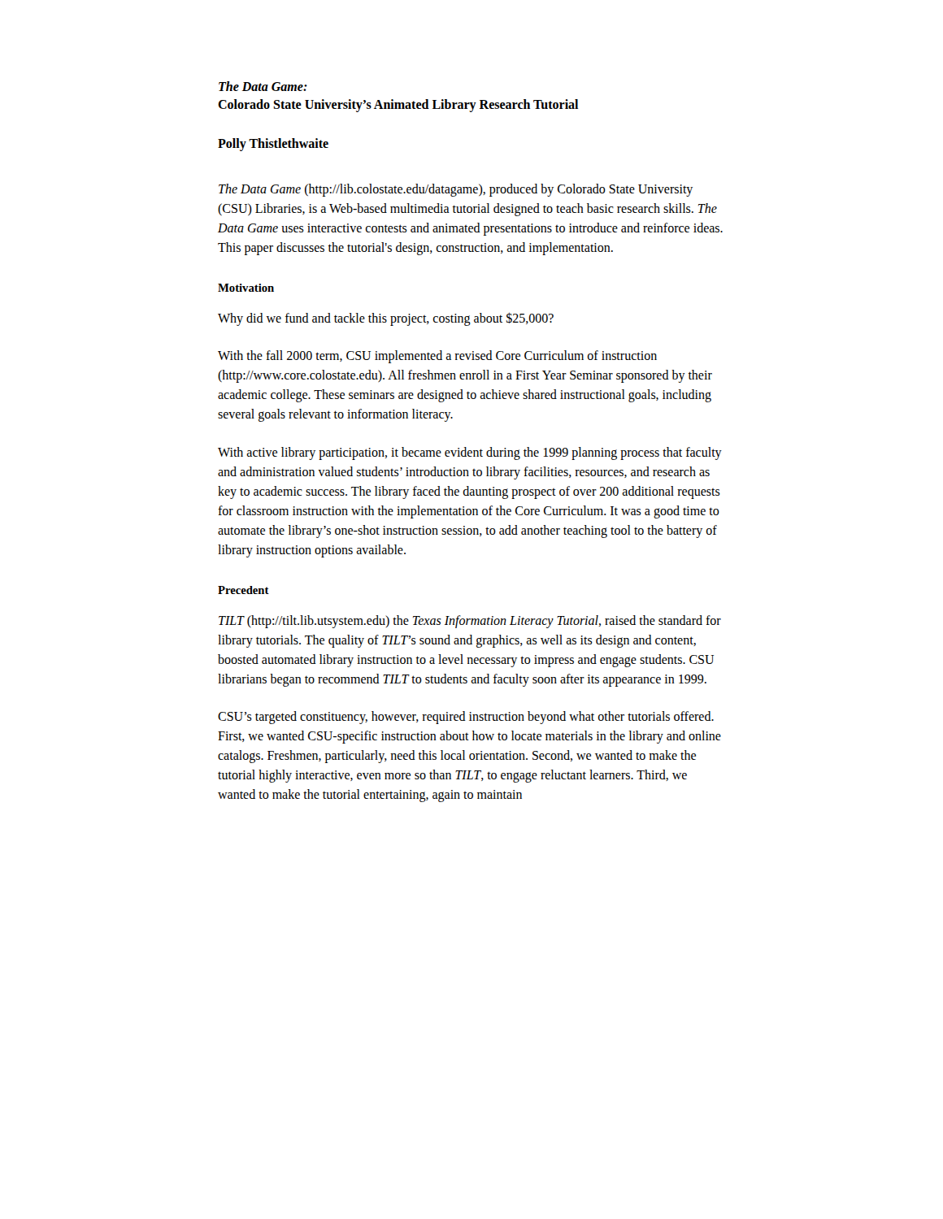The Data Game:
Colorado State University’s Animated Library Research Tutorial
Polly Thistlethwaite
The Data Game (http://lib.colostate.edu/datagame), produced by Colorado State University (CSU) Libraries, is a Web-based multimedia tutorial designed to teach basic research skills. The Data Game uses interactive contests and animated presentations to introduce and reinforce ideas. This paper discusses the tutorial's design, construction, and implementation.
Motivation
Why did we fund and tackle this project, costing about $25,000?
With the fall 2000 term, CSU implemented a revised Core Curriculum of instruction (http://www.core.colostate.edu). All freshmen enroll in a First Year Seminar sponsored by their academic college. These seminars are designed to achieve shared instructional goals, including several goals relevant to information literacy.
With active library participation, it became evident during the 1999 planning process that faculty and administration valued students’ introduction to library facilities, resources, and research as key to academic success. The library faced the daunting prospect of over 200 additional requests for classroom instruction with the implementation of the Core Curriculum. It was a good time to automate the library’s one-shot instruction session, to add another teaching tool to the battery of library instruction options available.
Precedent
TILT (http://tilt.lib.utsystem.edu) the Texas Information Literacy Tutorial, raised the standard for library tutorials. The quality of TILT’s sound and graphics, as well as its design and content, boosted automated library instruction to a level necessary to impress and engage students. CSU librarians began to recommend TILT to students and faculty soon after its appearance in 1999.
CSU’s targeted constituency, however, required instruction beyond what other tutorials offered. First, we wanted CSU-specific instruction about how to locate materials in the library and online catalogs. Freshmen, particularly, need this local orientation. Second, we wanted to make the tutorial highly interactive, even more so than TILT, to engage reluctant learners. Third, we wanted to make the tutorial entertaining, again to maintain